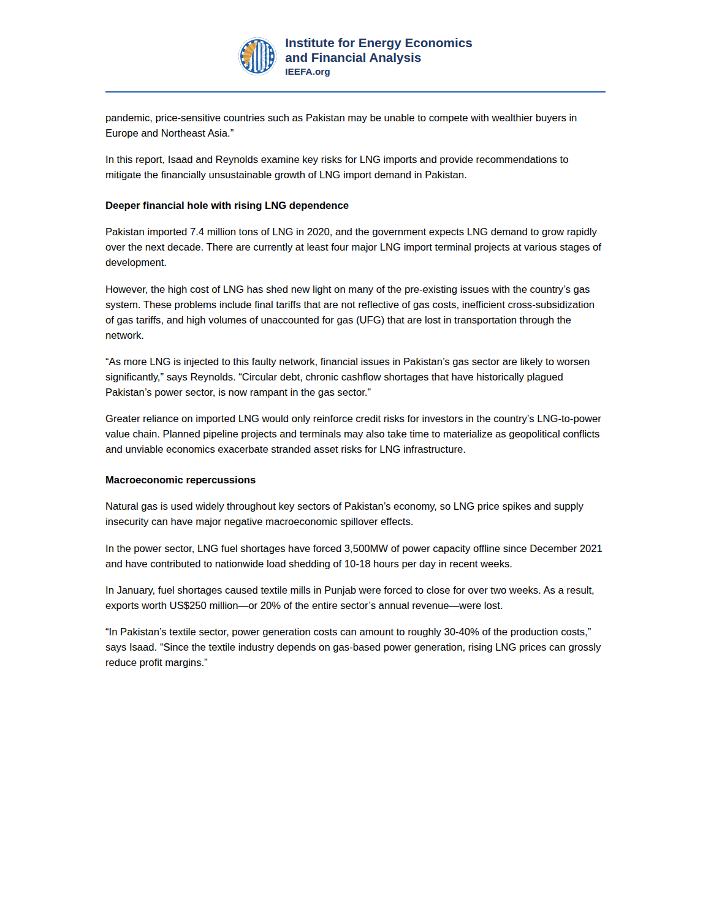Institute for Energy Economics and Financial Analysis IEEFA.org
pandemic, price-sensitive countries such as Pakistan may be unable to compete with wealthier buyers in Europe and Northeast Asia.”
In this report, Isaad and Reynolds examine key risks for LNG imports and provide recommendations to mitigate the financially unsustainable growth of LNG import demand in Pakistan.
Deeper financial hole with rising LNG dependence
Pakistan imported 7.4 million tons of LNG in 2020, and the government expects LNG demand to grow rapidly over the next decade. There are currently at least four major LNG import terminal projects at various stages of development.
However, the high cost of LNG has shed new light on many of the pre-existing issues with the country’s gas system. These problems include final tariffs that are not reflective of gas costs, inefficient cross-subsidization of gas tariffs, and high volumes of unaccounted for gas (UFG) that are lost in transportation through the network.
“As more LNG is injected to this faulty network, financial issues in Pakistan’s gas sector are likely to worsen significantly,” says Reynolds. “Circular debt, chronic cashflow shortages that have historically plagued Pakistan’s power sector, is now rampant in the gas sector.”
Greater reliance on imported LNG would only reinforce credit risks for investors in the country’s LNG-to-power value chain. Planned pipeline projects and terminals may also take time to materialize as geopolitical conflicts and unviable economics exacerbate stranded asset risks for LNG infrastructure.
Macroeconomic repercussions
Natural gas is used widely throughout key sectors of Pakistan’s economy, so LNG price spikes and supply insecurity can have major negative macroeconomic spillover effects.
In the power sector, LNG fuel shortages have forced 3,500MW of power capacity offline since December 2021 and have contributed to nationwide load shedding of 10-18 hours per day in recent weeks.
In January, fuel shortages caused textile mills in Punjab were forced to close for over two weeks. As a result, exports worth US$250 million—or 20% of the entire sector’s annual revenue—were lost.
“In Pakistan’s textile sector, power generation costs can amount to roughly 30-40% of the production costs,” says Isaad. “Since the textile industry depends on gas-based power generation, rising LNG prices can grossly reduce profit margins.”